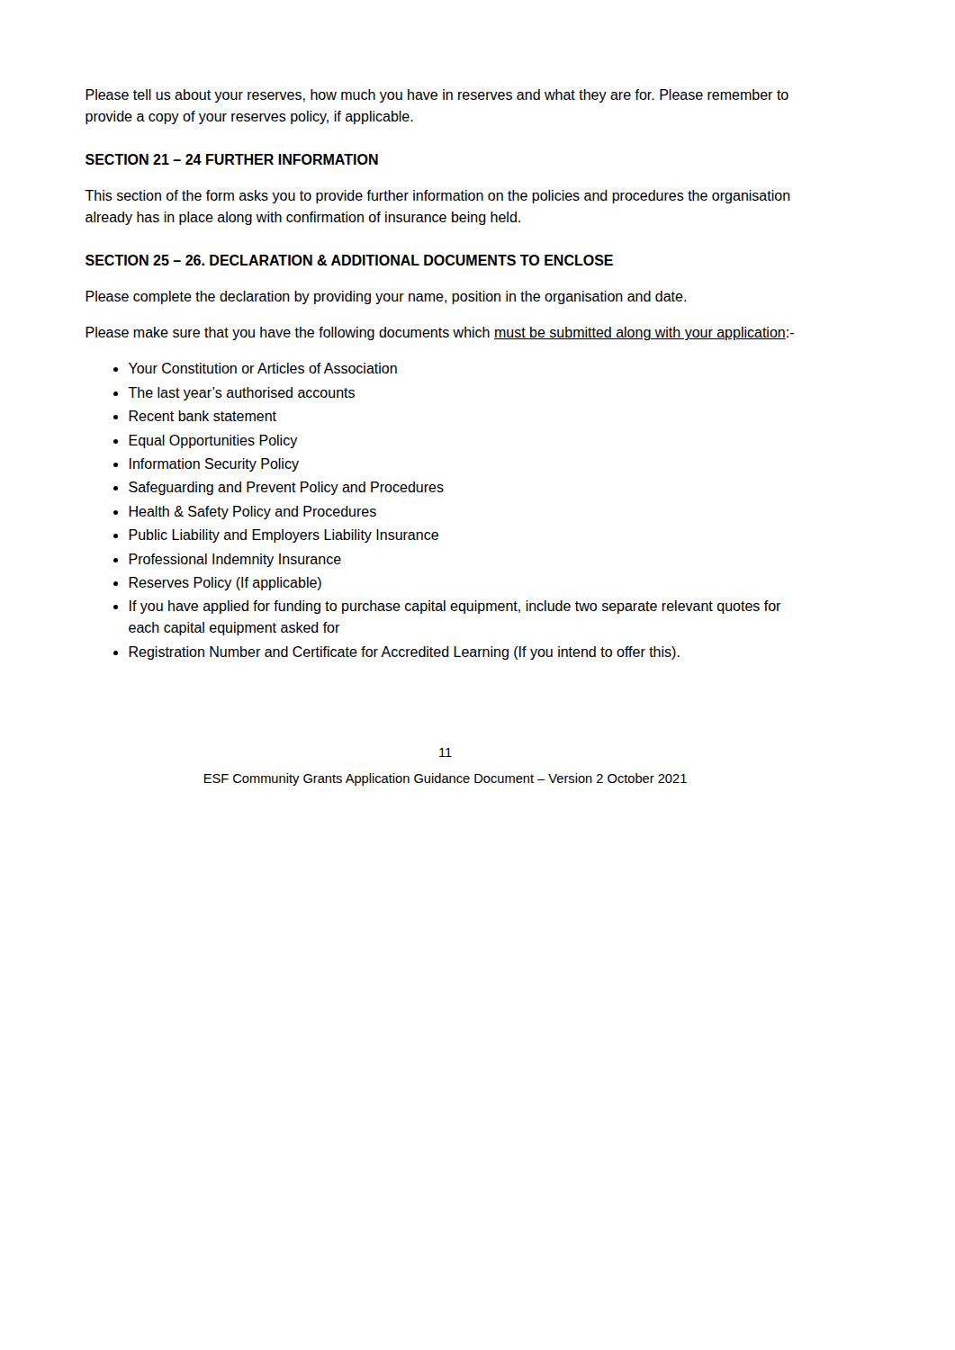Please tell us about your reserves, how much you have in reserves and what they are for. Please remember to provide a copy of your reserves policy, if applicable.
SECTION 21 – 24 FURTHER INFORMATION
This section of the form asks you to provide further information on the policies and procedures the organisation already has in place along with confirmation of insurance being held.
SECTION 25 – 26. DECLARATION & ADDITIONAL DOCUMENTS TO ENCLOSE
Please complete the declaration by providing your name, position in the organisation and date.
Please make sure that you have the following documents which must be submitted along with your application:-
Your Constitution or Articles of Association
The last year’s authorised accounts
Recent bank statement
Equal Opportunities Policy
Information Security Policy
Safeguarding and Prevent Policy and Procedures
Health & Safety Policy and Procedures
Public Liability and Employers Liability Insurance
Professional Indemnity Insurance
Reserves Policy (If applicable)
If you have applied for funding to purchase capital equipment, include two separate relevant quotes for each capital equipment asked for
Registration Number and Certificate for Accredited Learning (If you intend to offer this).
11
ESF Community Grants Application Guidance Document – Version 2 October 2021